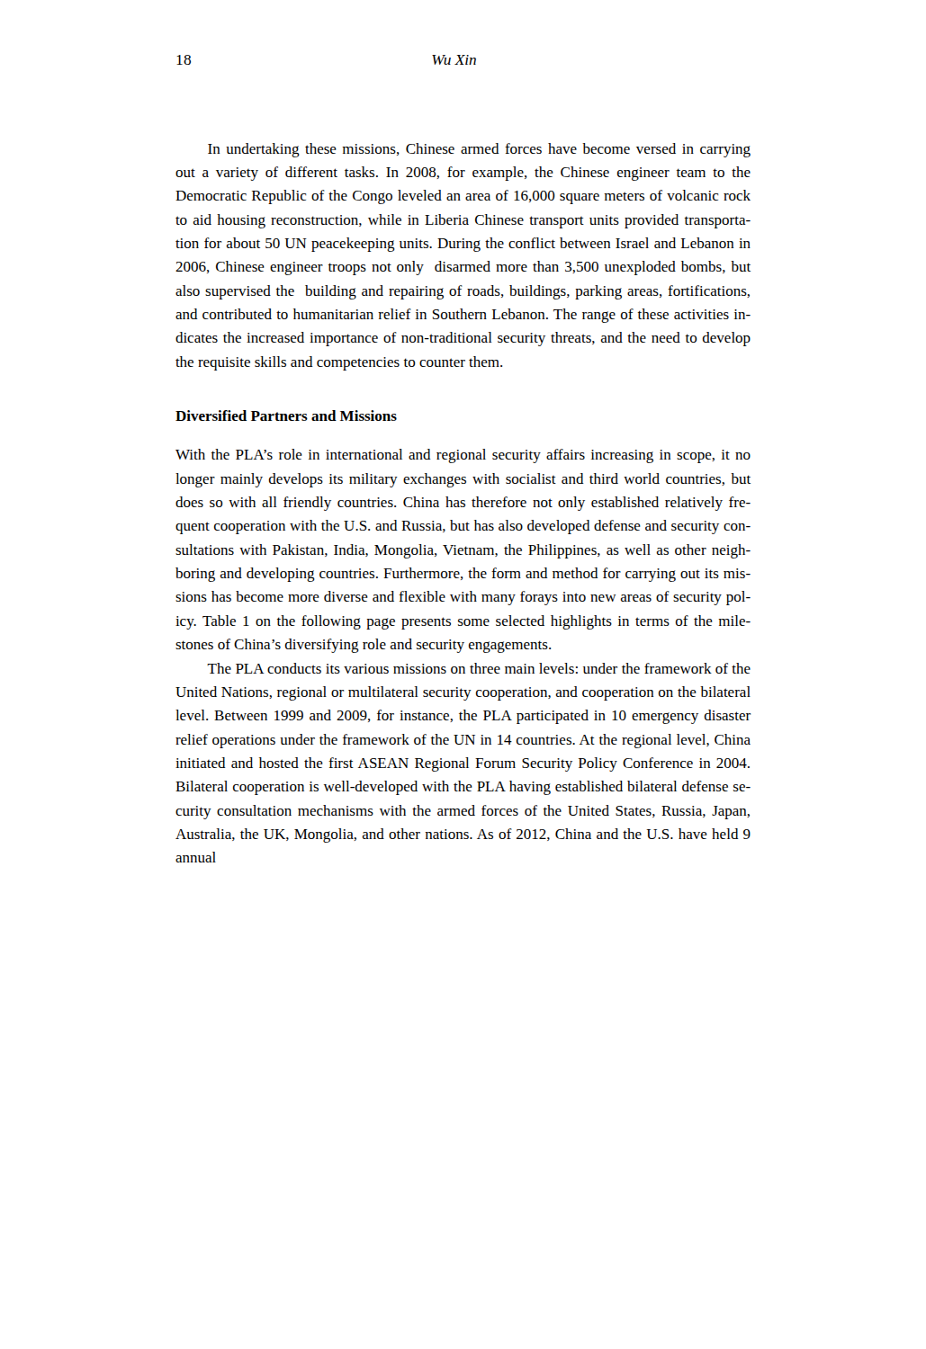18 Wu Xin
In undertaking these missions, Chinese armed forces have become versed in carrying out a variety of different tasks. In 2008, for example, the Chinese engineer team to the Democratic Republic of the Congo leveled an area of 16,000 square meters of volcanic rock to aid housing reconstruction, while in Liberia Chinese transport units provided transportation for about 50 UN peacekeeping units. During the conflict between Israel and Lebanon in 2006, Chinese engineer troops not only disarmed more than 3,500 unexploded bombs, but also supervised the building and repairing of roads, buildings, parking areas, fortifications, and contributed to humanitarian relief in Southern Lebanon. The range of these activities indicates the increased importance of non-traditional security threats, and the need to develop the requisite skills and competencies to counter them.
Diversified Partners and Missions
With the PLA’s role in international and regional security affairs increasing in scope, it no longer mainly develops its military exchanges with socialist and third world countries, but does so with all friendly countries. China has therefore not only established relatively frequent cooperation with the U.S. and Russia, but has also developed defense and security consultations with Pakistan, India, Mongolia, Vietnam, the Philippines, as well as other neighboring and developing countries. Furthermore, the form and method for carrying out its missions has become more diverse and flexible with many forays into new areas of security policy. Table 1 on the following page presents some selected highlights in terms of the milestones of China’s diversifying role and security engagements.
The PLA conducts its various missions on three main levels: under the framework of the United Nations, regional or multilateral security cooperation, and cooperation on the bilateral level. Between 1999 and 2009, for instance, the PLA participated in 10 emergency disaster relief operations under the framework of the UN in 14 countries. At the regional level, China initiated and hosted the first ASEAN Regional Forum Security Policy Conference in 2004. Bilateral cooperation is well-developed with the PLA having established bilateral defense security consultation mechanisms with the armed forces of the United States, Russia, Japan, Australia, the UK, Mongolia, and other nations. As of 2012, China and the U.S. have held 9 annual